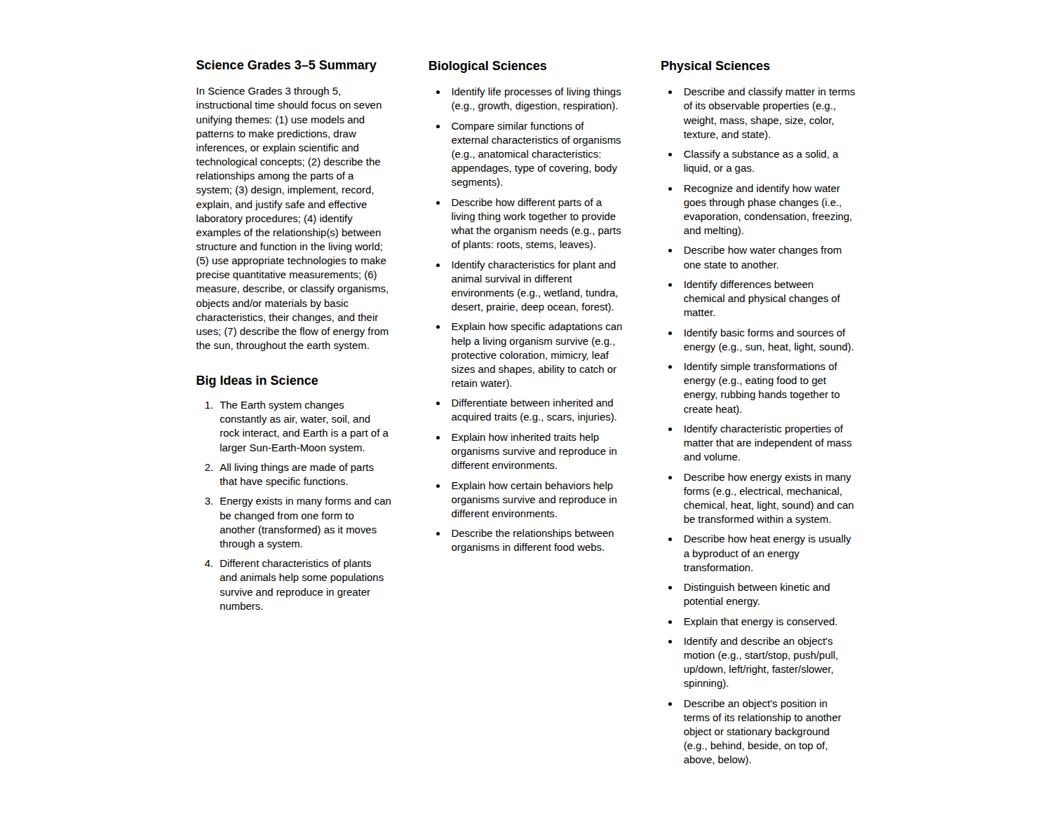Science Grades 3–5 Summary
In Science Grades 3 through 5, instructional time should focus on seven unifying themes: (1) use models and patterns to make predictions, draw inferences, or explain scientific and technological concepts; (2) describe the relationships among the parts of a system; (3) design, implement, record, explain, and justify safe and effective laboratory procedures; (4) identify examples of the relationship(s) between structure and function in the living world; (5) use appropriate technologies to make precise quantitative measurements; (6) measure, describe, or classify organisms, objects and/or materials by basic characteristics, their changes, and their uses; (7) describe the flow of energy from the sun, throughout the earth system.
Big Ideas in Science
The Earth system changes constantly as air, water, soil, and rock interact, and Earth is a part of a larger Sun-Earth-Moon system.
All living things are made of parts that have specific functions.
Energy exists in many forms and can be changed from one form to another (transformed) as it moves through a system.
Different characteristics of plants and animals help some populations survive and reproduce in greater numbers.
Biological Sciences
Identify life processes of living things (e.g., growth, digestion, respiration).
Compare similar functions of external characteristics of organisms (e.g., anatomical characteristics: appendages, type of covering, body segments).
Describe how different parts of a living thing work together to provide what the organism needs (e.g., parts of plants: roots, stems, leaves).
Identify characteristics for plant and animal survival in different environments (e.g., wetland, tundra, desert, prairie, deep ocean, forest).
Explain how specific adaptations can help a living organism survive (e.g., protective coloration, mimicry, leaf sizes and shapes, ability to catch or retain water).
Differentiate between inherited and acquired traits (e.g., scars, injuries).
Explain how inherited traits help organisms survive and reproduce in different environments.
Explain how certain behaviors help organisms survive and reproduce in different environments.
Describe the relationships between organisms in different food webs.
Physical Sciences
Describe and classify matter in terms of its observable properties (e.g., weight, mass, shape, size, color, texture, and state).
Classify a substance as a solid, a liquid, or a gas.
Recognize and identify how water goes through phase changes (i.e., evaporation, condensation, freezing, and melting).
Describe how water changes from one state to another.
Identify differences between chemical and physical changes of matter.
Identify basic forms and sources of energy (e.g., sun, heat, light, sound).
Identify simple transformations of energy (e.g., eating food to get energy, rubbing hands together to create heat).
Identify characteristic properties of matter that are independent of mass and volume.
Describe how energy exists in many forms (e.g., electrical, mechanical, chemical, heat, light, sound) and can be transformed within a system.
Describe how heat energy is usually a byproduct of an energy transformation.
Distinguish between kinetic and potential energy.
Explain that energy is conserved.
Identify and describe an object's motion (e.g., start/stop, push/pull, up/down, left/right, faster/slower, spinning).
Describe an object's position in terms of its relationship to another object or stationary background (e.g., behind, beside, on top of, above, below).